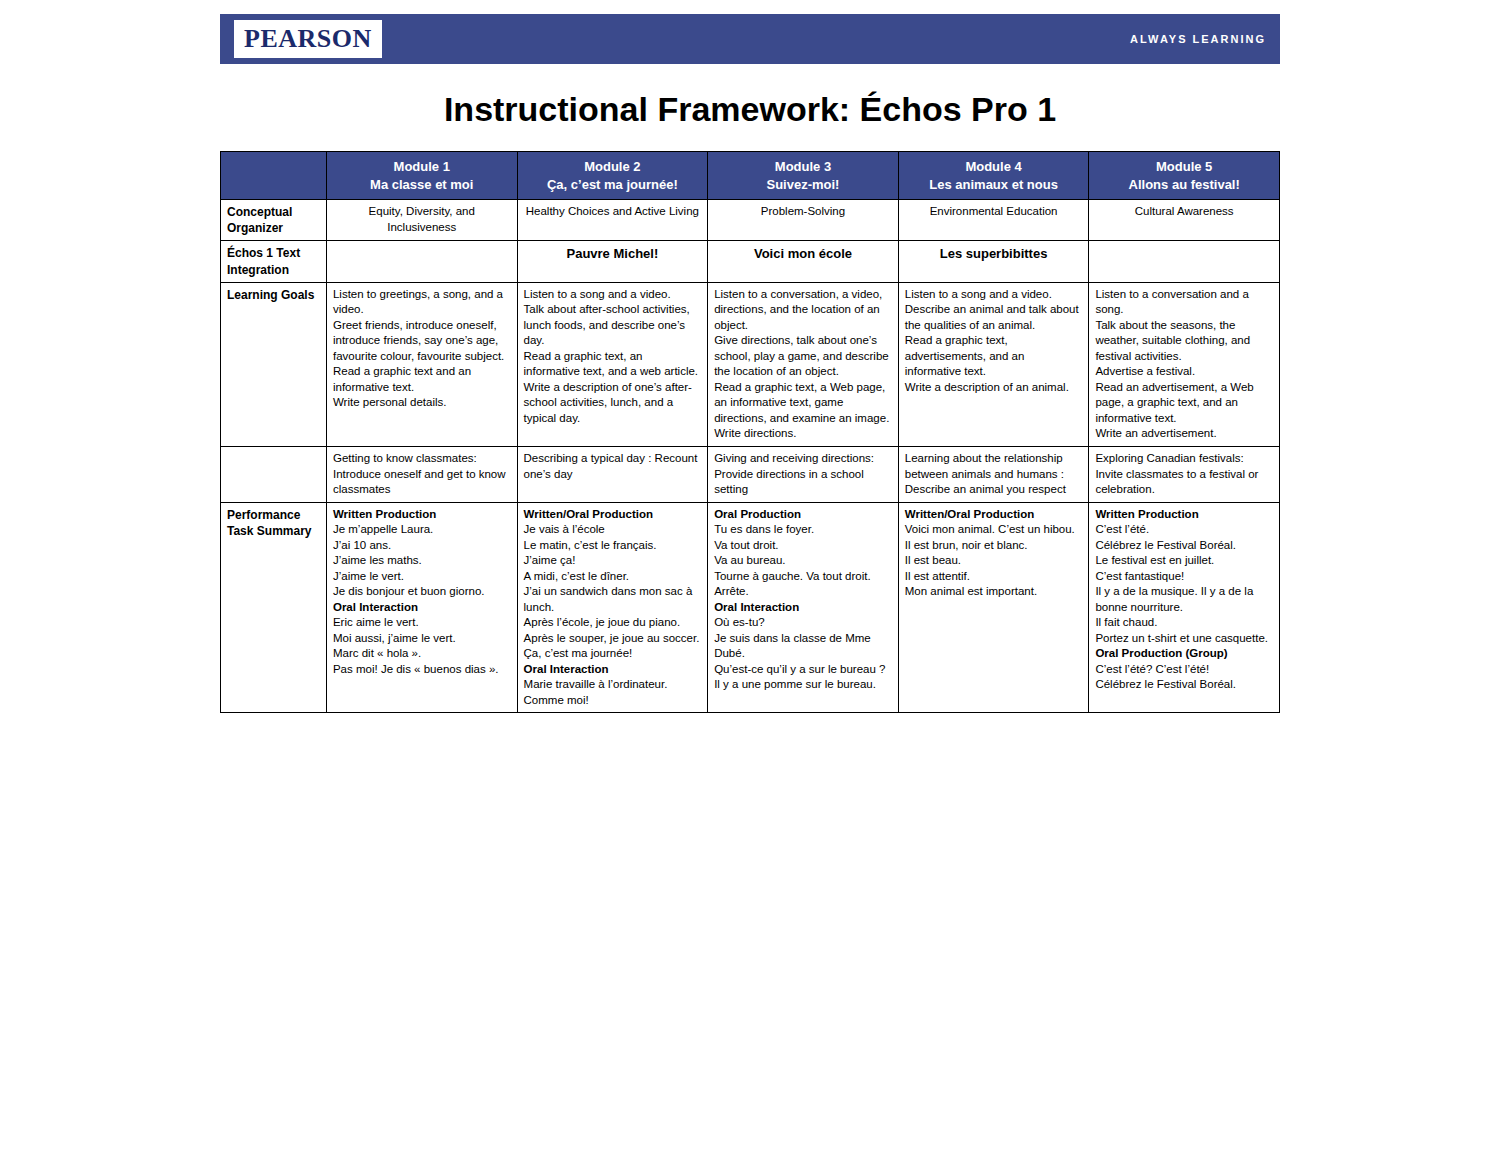PEARSON
ALWAYS LEARNING
Instructional Framework: Échos Pro 1
| | Module 1 Ma classe et moi | Module 2 Ça, c’est ma journée! | Module 3 Suivez-moi! | Module 4 Les animaux et nous | Module 5 Allons au festival! |
| --- | --- | --- | --- | --- | --- |
| Conceptual Organizer | Equity, Diversity, and Inclusiveness | Healthy Choices and Active Living | Problem-Solving | Environmental Education | Cultural Awareness |
| Échos 1 Text Integration | | Pauvre Michel! | Voici mon école | Les superbibittes | |
| Learning Goals | Listen to greetings, a song, and a video. Greet friends, introduce oneself, introduce friends, say one’s age, favourite colour, favourite subject. Read a graphic text and an informative text. Write personal details. | Listen to a song and a video. Talk about after-school activities, lunch foods, and describe one’s day. Read a graphic text, an informative text, and a web article. Write a description of one’s after-school activities, lunch, and a typical day. | Listen to a conversation, a video, directions, and the location of an object. Give directions, talk about one’s school, play a game, and describe the location of an object. Read a graphic text, a Web page, an informative text, game directions, and examine an image. Write directions. | Listen to a song and a video. Describe an animal and talk about the qualities of an animal. Read a graphic text, advertisements, and an informative text. Write a description of an animal. | Listen to a conversation and a song. Talk about the seasons, the weather, suitable clothing, and festival activities. Advertise a festival. Read an advertisement, a Web page, a graphic text, and an informative text. Write an advertisement. |
| | Getting to know classmates: Introduce oneself and get to know classmates | Describing a typical day : Recount one’s day | Giving and receiving directions: Provide directions in a school setting | Learning about the relationship between animals and humans : Describe an animal you respect | Exploring Canadian festivals: Invite classmates to a festival or celebration. |
| Performance Task Summary | Written Production Je m’appelle Laura. J’ai 10 ans. J’aime les maths. J’aime le vert. Je dis bonjour et buon giorno. Oral Interaction Eric aime le vert. Moi aussi, j’aime le vert. Marc dit « hola ». Pas moi! Je dis « buenos dias ». | Written/Oral Production Je vais à l’école Le matin, c’est le français. J’aime ça! A midi, c’est le dîner. J’ai un sandwich dans mon sac à lunch. Après l’école, je joue du piano. Après le souper, je joue au soccer. Ça, c’est ma journée! Oral Interaction Marie travaille à l’ordinateur. Comme moi! | Oral Production Tu es dans le foyer. Va tout droit. Va au bureau. Tourne à gauche. Va tout droit. Arrête. Oral Interaction Où es-tu? Je suis dans la classe de Mme Dubé. Qu’est-ce qu’il y a sur le bureau ? Il y a une pomme sur le bureau. | Written/Oral Production Voici mon animal. C’est un hibou. Il est brun, noir et blanc. Il est beau. Il est attentif. Mon animal est important. | Written Production C’est l’été. Célébrez le Festival Boréal. Le festival est en juillet. C’est fantastique! Il y a de la musique. Il y a de la bonne nourriture. Il fait chaud. Portez un t-shirt et une casquette. Oral Production (Group) C’est l’été? C’est l’été! Célébrez le Festival Boréal. |